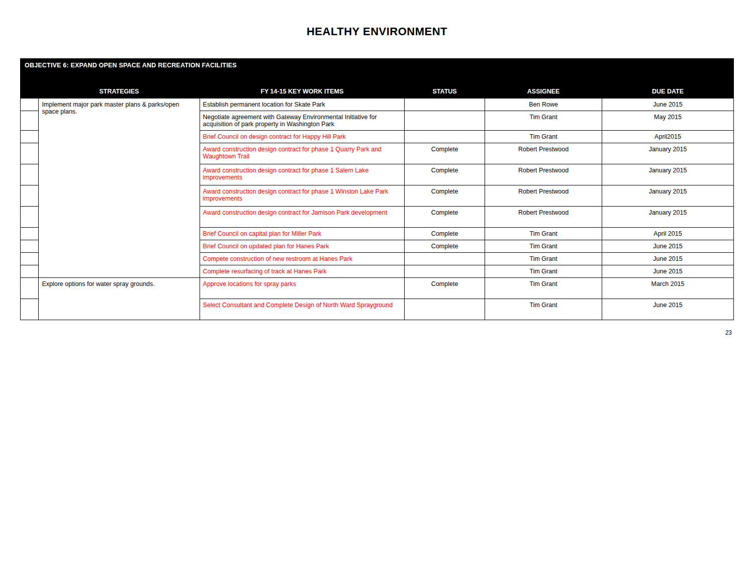HEALTHY ENVIRONMENT
| OBJECTIVE 6: EXPAND OPEN SPACE AND RECREATION FACILITIES |
| | STRATEGIES | FY 14-15 KEY WORK ITEMS | STATUS | ASSIGNEE | DUE DATE |
| | Implement major park master plans & parks/open space plans. | Establish permanent location for Skate Park | | Ben Rowe | June 2015 |
| | Negotiate agreement with Gateway Environmental Initiative for acquisition of park property in Washington Park | | Tim Grant | May 2015 |
| | Brief Council on design contract for Happy Hill Park | | Tim Grant | April2015 |
| | Award construction design contract for phase 1 Quarry Park and Waughtown Trail | Complete | Robert Prestwood | January 2015 |
| | Award construction design contract for phase 1 Salem Lake improvements | Complete | Robert Prestwood | January 2015 |
| | Award construction design contract for phase 1 Winston Lake Park improvements | Complete | Robert Prestwood | January 2015 |
| | Award construction design contract for Jamison Park development | Complete | Robert Prestwood | January 2015 |
| | Brief Council on capital plan for Miller Park | Complete | Tim Grant | April 2015 |
| | Brief Council on updated plan for Hanes Park | Complete | Tim Grant | June 2015 |
| | Compete construction of new restroom at Hanes Park | | Tim Grant | June 2015 |
| | Complete resurfacing of track at Hanes Park | | Tim Grant | June 2015 |
| | Explore options for water spray grounds. | Approve locations for spray parks | Complete | Tim Grant | March 2015 |
| | Select Consultant and Complete Design of North Ward Sprayground | | Tim Grant | June 2015 |
23